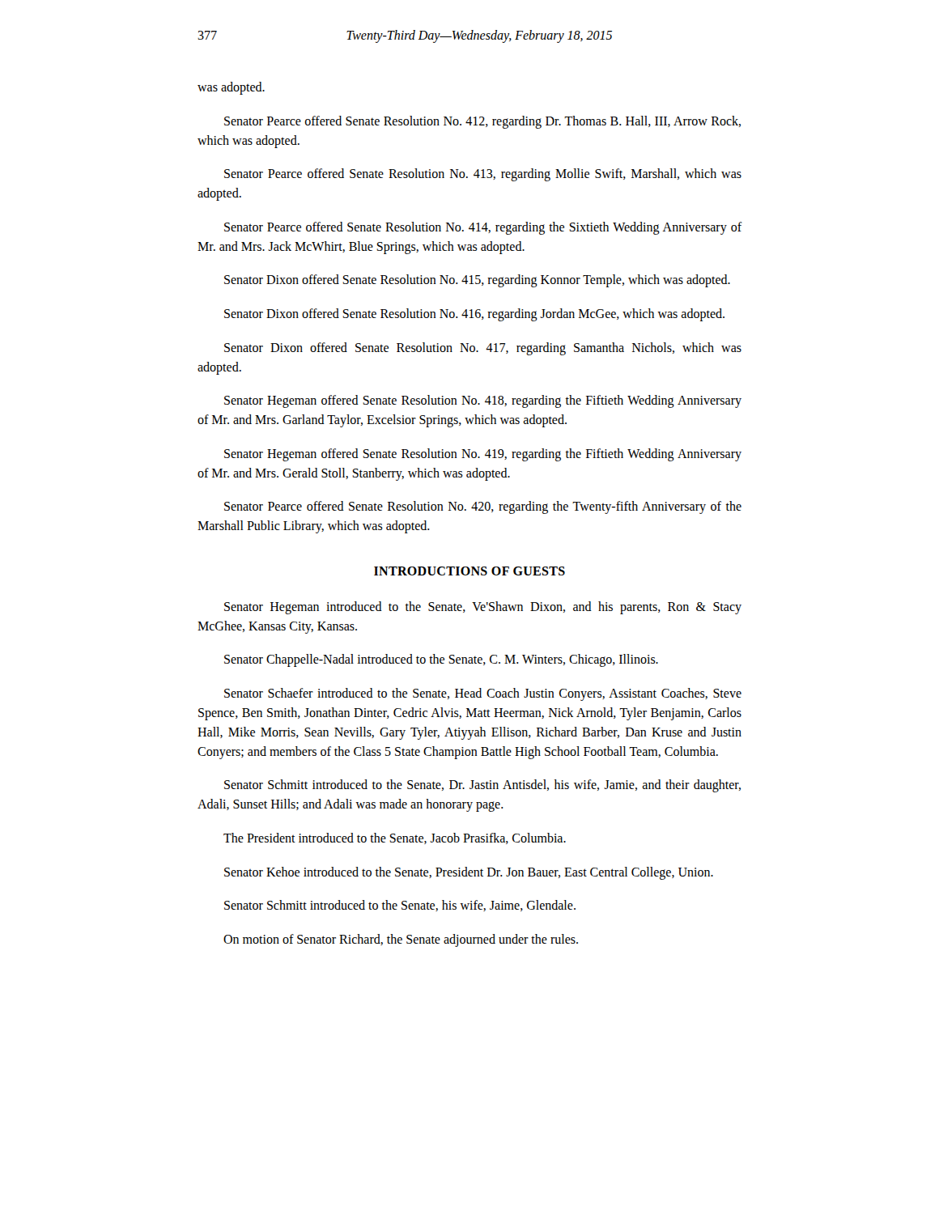377 Twenty-Third Day—Wednesday, February 18, 2015
was adopted.
Senator Pearce offered Senate Resolution No. 412, regarding Dr. Thomas B. Hall, III, Arrow Rock, which was adopted.
Senator Pearce offered Senate Resolution No. 413, regarding Mollie Swift, Marshall, which was adopted.
Senator Pearce offered Senate Resolution No. 414, regarding the Sixtieth Wedding Anniversary of Mr. and Mrs. Jack McWhirt, Blue Springs, which was adopted.
Senator Dixon offered Senate Resolution No. 415, regarding Konnor Temple, which was adopted.
Senator Dixon offered Senate Resolution No. 416, regarding Jordan McGee, which was adopted.
Senator Dixon offered Senate Resolution No. 417, regarding Samantha Nichols, which was adopted.
Senator Hegeman offered Senate Resolution No. 418, regarding the Fiftieth Wedding Anniversary of Mr. and Mrs. Garland Taylor, Excelsior Springs, which was adopted.
Senator Hegeman offered Senate Resolution No. 419, regarding the Fiftieth Wedding Anniversary of Mr. and Mrs. Gerald Stoll, Stanberry, which was adopted.
Senator Pearce offered Senate Resolution No. 420, regarding the Twenty-fifth Anniversary of the Marshall Public Library, which was adopted.
INTRODUCTIONS OF GUESTS
Senator Hegeman introduced to the Senate, Ve'Shawn Dixon, and his parents, Ron & Stacy McGhee, Kansas City, Kansas.
Senator Chappelle-Nadal introduced to the Senate, C. M. Winters, Chicago, Illinois.
Senator Schaefer introduced to the Senate, Head Coach Justin Conyers, Assistant Coaches, Steve Spence, Ben Smith, Jonathan Dinter, Cedric Alvis, Matt Heerman, Nick Arnold, Tyler Benjamin, Carlos Hall, Mike Morris, Sean Nevills, Gary Tyler, Atiyyah Ellison, Richard Barber, Dan Kruse and Justin Conyers; and members of the Class 5 State Champion Battle High School Football Team, Columbia.
Senator Schmitt introduced to the Senate, Dr. Jastin Antisdel, his wife, Jamie, and their daughter, Adali, Sunset Hills; and Adali was made an honorary page.
The President introduced to the Senate, Jacob Prasifka, Columbia.
Senator Kehoe introduced to the Senate, President Dr. Jon Bauer, East Central College, Union.
Senator Schmitt introduced to the Senate, his wife, Jaime, Glendale.
On motion of Senator Richard, the Senate adjourned under the rules.